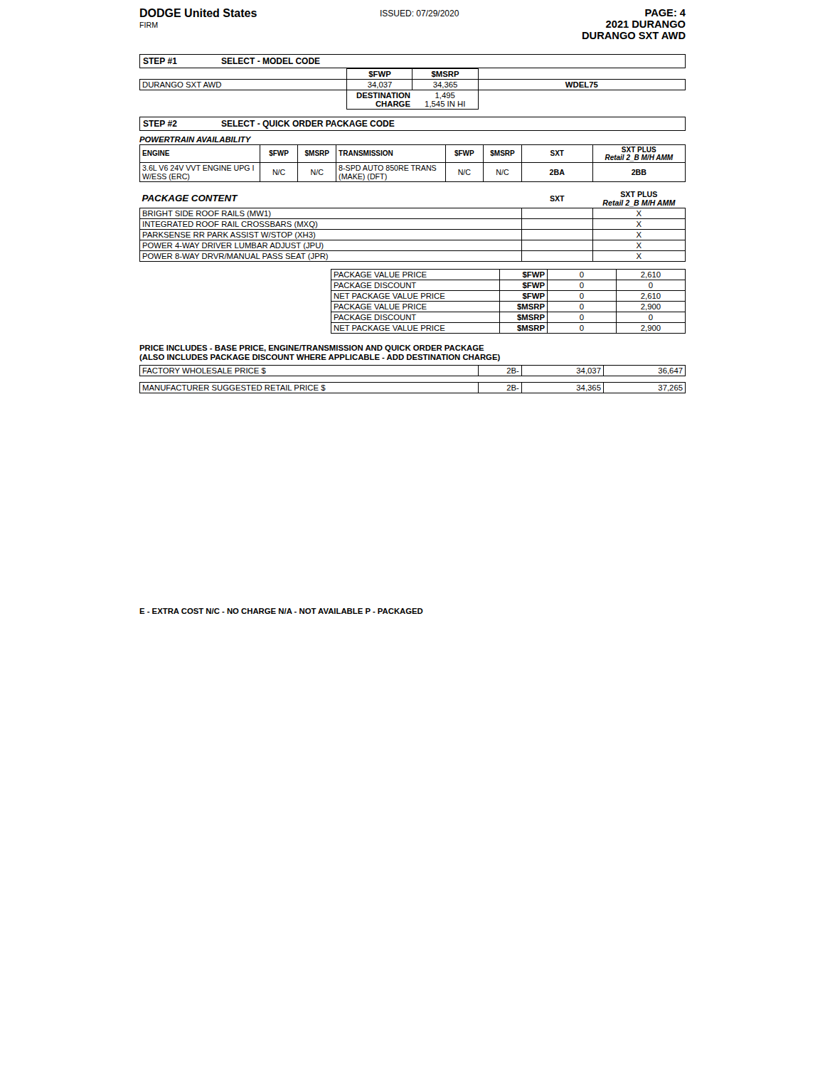DODGE United States
FIRM
ISSUED: 07/29/2020
PAGE: 4
2021 DURANGO
DURANGO SXT AWD
STEP #1 SELECT - MODEL CODE
| | $FWP | $MSRP | |
| DURANGO SXT AWD | 34,037 | 34,365 | WDEL75 |
| | DESTINATION CHARGE | 1,495 1,545 IN HI | |
STEP #2 SELECT - QUICK ORDER PACKAGE CODE
POWERTRAIN AVAILABILITY
| ENGINE | $FWP | $MSRP | TRANSMISSION | $FWP | $MSRP | SXT | SXT PLUS Retail 2_B M/H AMM |
| --- | --- | --- | --- | --- | --- | --- | --- |
| 3.6L V6 24V VVT ENGINE UPG I W/ESS (ERC) | N/C | N/C | 8-SPD AUTO 850RE TRANS (MAKE) (DFT) | N/C | N/C | 2BA | 2BB |
| PACKAGE CONTENT | SXT | SXT PLUS Retail 2_B M/H AMM |
| --- | --- | --- |
| BRIGHT SIDE ROOF RAILS (MW1) | | X |
| INTEGRATED ROOF RAIL CROSSBARS (MXQ) | | X |
| PARKSENSE RR PARK ASSIST W/STOP (XH3) | | X |
| POWER 4-WAY DRIVER LUMBAR ADJUST (JPU) | | X |
| POWER 8-WAY DRVR/MANUAL PASS SEAT (JPR) | | X |
| PACKAGE VALUE PRICE | $FWP | 0 | 2,610 |
| PACKAGE DISCOUNT | $FWP | 0 | 0 |
| NET PACKAGE VALUE PRICE | $FWP | 0 | 2,610 |
| PACKAGE VALUE PRICE | $MSRP | 0 | 2,900 |
| PACKAGE DISCOUNT | $MSRP | 0 | 0 |
| NET PACKAGE VALUE PRICE | $MSRP | 0 | 2,900 |
PRICE INCLUDES - BASE PRICE, ENGINE/TRANSMISSION AND QUICK ORDER PACKAGE
(ALSO INCLUDES PACKAGE DISCOUNT WHERE APPLICABLE - ADD DESTINATION CHARGE)
| FACTORY WHOLESALE PRICE $ | 2B- | 34,037 | 36,647 |
| MANUFACTURER SUGGESTED RETAIL PRICE $ | 2B- | 34,365 | 37,265 |
E - EXTRA COST N/C - NO CHARGE N/A - NOT AVAILABLE P - PACKAGED